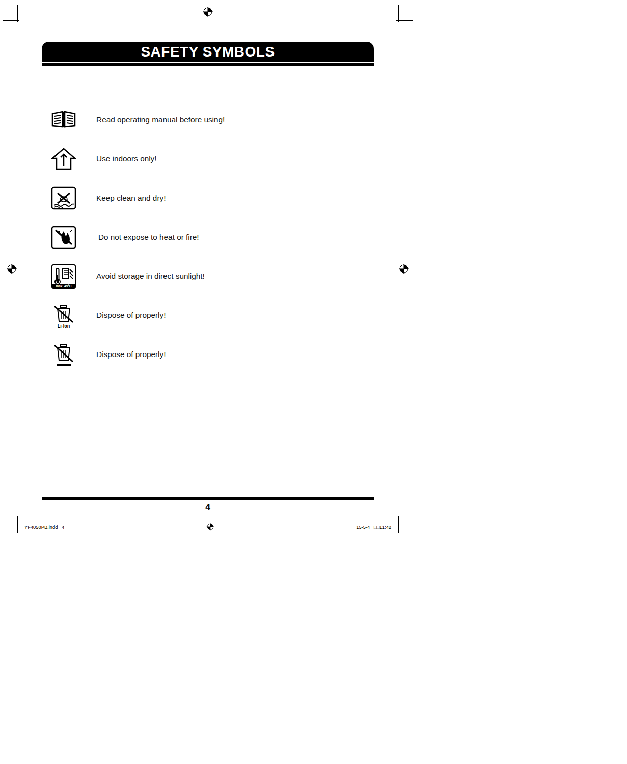SAFETY SYMBOLS
Read operating manual before using!
Use indoors only!
Keep clean and dry!
Do not expose to heat or fire!
max. 45°C
Avoid storage in direct sunlight!
Li-Ion
Dispose of properly!
Dispose of properly!
4
YF4050PB.indd 4
15-5-4 □□11:42